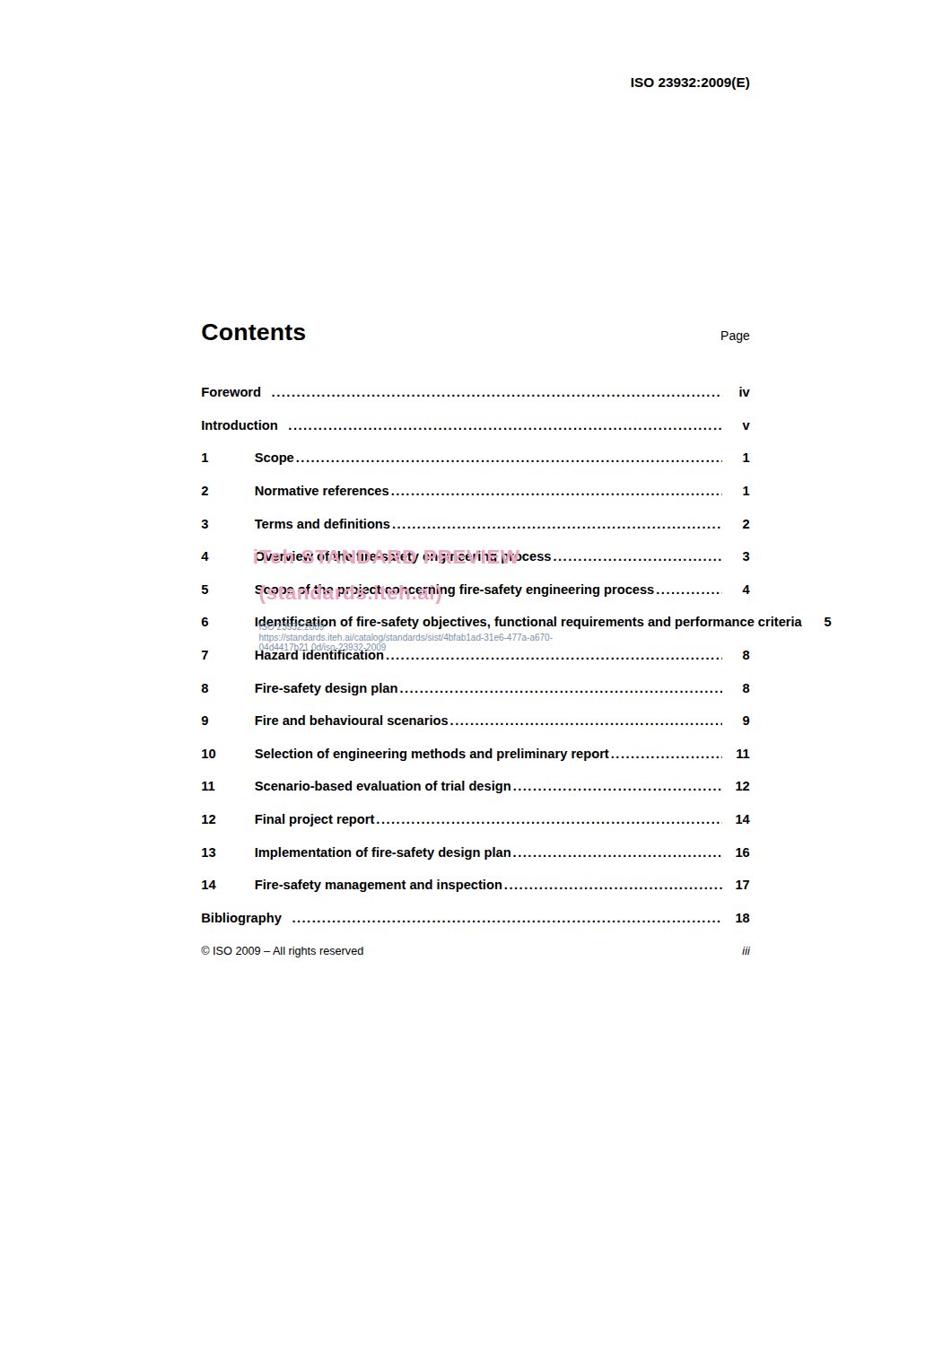ISO 23932:2009(E)
Contents
Page
Foreword .................................................................................................................................................................. iv
Introduction ............................................................................................................................................................. v
1 Scope ......................................................................................................................................................... 1
2 Normative references ....................................................................................................................... 1
3 Terms and definitions ....................................................................................................................... 2
4 Overview of the fire-safety engineering process ............................................................. 3
5 Scope of the project concerning fire-safety engineering process ................................. 4
6 Identification of fire-safety objectives, functional requirements and performance criteria ......... 5
7 Hazard identification ......................................................................................................................... 8
8 Fire-safety design plan .................................................................................................................... 8
9 Fire and behavioural scenarios ......................................................................................... 9
10 Selection of engineering methods and preliminary report ........................................................... 11
11 Scenario-based evaluation of trial design ..................................................................................... 12
12 Final project report ......................................................................................................................... 14
13 Implementation of fire-safety design plan ..................................................................................... 16
14 Fire-safety management and inspection ....................................................................................... 17
Bibliography ......................................................................................................................................................... 18
iTeh STANDARD PREVIEW
(standards.iteh.ai)
ISO 23932:2009 https://standards.iteh.ai/catalog/standards/sist/4bfab1ad-31e6-477a-a670- 04d4417b21 0d/iso-23932-2009
© ISO 2009 – All rights reserved
iii